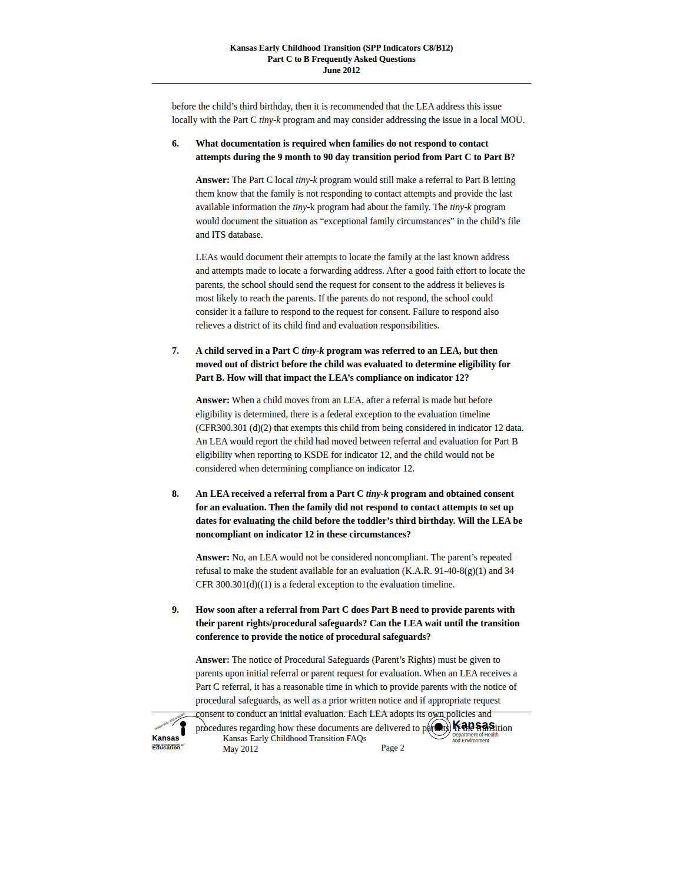Kansas Early Childhood Transition (SPP Indicators C8/B12) Part C to B Frequently Asked Questions June 2012
before the child’s third birthday, then it is recommended that the LEA address this issue locally with the Part C tiny-k program and may consider addressing the issue in a local MOU.
6.
What documentation is required when families do not respond to contact attempts during the 9 month to 90 day transition period from Part C to Part B?
Answer: The Part C local tiny-k program would still make a referral to Part B letting them know that the family is not responding to contact attempts and provide the last available information the tiny-k program had about the family. The tiny-k program would document the situation as “exceptional family circumstances” in the child’s file and ITS database.
LEAs would document their attempts to locate the family at the last known address and attempts made to locate a forwarding address. After a good faith effort to locate the parents, the school should send the request for consent to the address it believes is most likely to reach the parents. If the parents do not respond, the school could consider it a failure to respond to the request for consent. Failure to respond also relieves a district of its child find and evaluation responsibilities.
7.
A child served in a Part C tiny-k program was referred to an LEA, but then moved out of district before the child was evaluated to determine eligibility for Part B. How will that impact the LEA’s compliance on indicator 12?
Answer: When a child moves from an LEA, after a referral is made but before eligibility is determined, there is a federal exception to the evaluation timeline (CFR300.301 (d)(2) that exempts this child from being considered in indicator 12 data. An LEA would report the child had moved between referral and evaluation for Part B eligibility when reporting to KSDE for indicator 12, and the child would not be considered when determining compliance on indicator 12.
8.
An LEA received a referral from a Part C tiny-k program and obtained consent for an evaluation. Then the family did not respond to contact attempts to set up dates for evaluating the child before the toddler’s third birthday. Will the LEA be noncompliant on indicator 12 in these circumstances?
Answer: No, an LEA would not be considered noncompliant. The parent’s repeated refusal to make the student available for an evaluation (K.A.R. 91-40-8(g)(1) and 34 CFR 300.301(d)((1) is a federal exception to the evaluation timeline.
9.
How soon after a referral from Part C does Part B need to provide parents with their parent rights/procedural safeguards? Can the LEA wait until the transition conference to provide the notice of procedural safeguards?
Answer: The notice of Procedural Safeguards (Parent’s Rights) must be given to parents upon initial referral or parent request for evaluation. When an LEA receives a Part C referral, it has a reasonable time in which to provide parents with the notice of procedural safeguards, as well as a prior written notice and if appropriate request consent to conduct an initial evaluation. Each LEA adopts its own policies and procedures regarding how these documents are delivered to parents. If the transition
| leadership and support Kansas state department of Education | Kansas Early Childhood Transition FAQs May 2012 | Page 2 Kansas Department of Health and Environment |